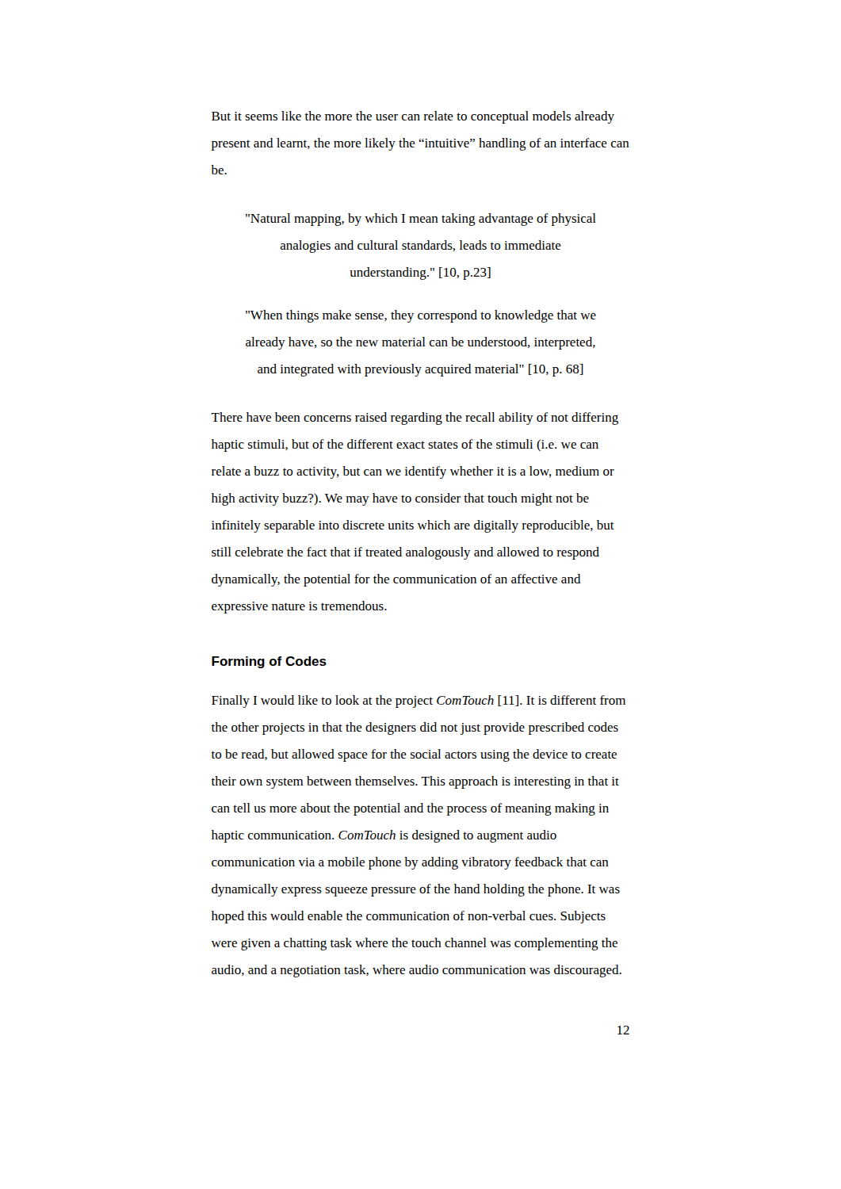But it seems like the more the user can relate to conceptual models already present and learnt, the more likely the “intuitive” handling of an interface can be.
"Natural mapping, by which I mean taking advantage of physical analogies and cultural standards, leads to immediate understanding." [10, p.23]
"When things make sense, they correspond to knowledge that we already have, so the new material can be understood, interpreted, and integrated with previously acquired material" [10, p. 68]
There have been concerns raised regarding the recall ability of not differing haptic stimuli, but of the different exact states of the stimuli (i.e. we can relate a buzz to activity, but can we identify whether it is a low, medium or high activity buzz?). We may have to consider that touch might not be infinitely separable into discrete units which are digitally reproducible, but still celebrate the fact that if treated analogously and allowed to respond dynamically, the potential for the communication of an affective and expressive nature is tremendous.
Forming of Codes
Finally I would like to look at the project ComTouch [11]. It is different from the other projects in that the designers did not just provide prescribed codes to be read, but allowed space for the social actors using the device to create their own system between themselves. This approach is interesting in that it can tell us more about the potential and the process of meaning making in haptic communication. ComTouch is designed to augment audio communication via a mobile phone by adding vibratory feedback that can dynamically express squeeze pressure of the hand holding the phone. It was hoped this would enable the communication of non-verbal cues. Subjects were given a chatting task where the touch channel was complementing the audio, and a negotiation task, where audio communication was discouraged.
12